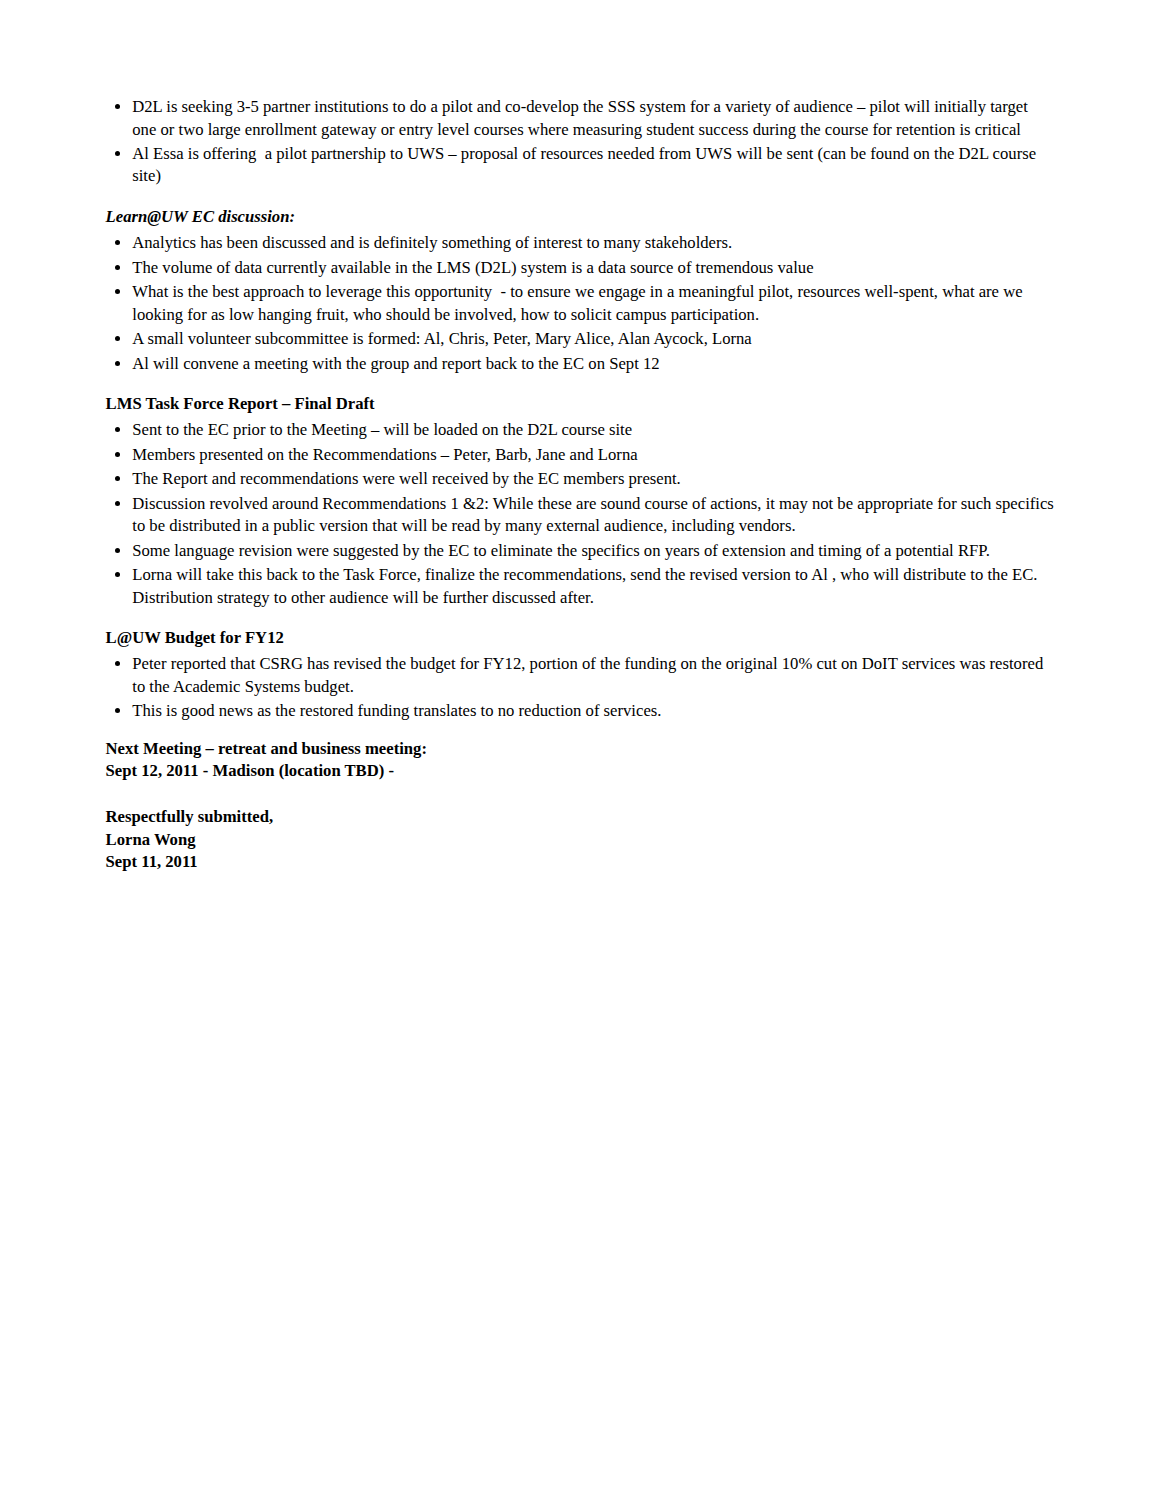D2L is seeking 3-5 partner institutions to do a pilot and co-develop the SSS system for a variety of audience – pilot will initially target one or two large enrollment gateway or entry level courses where measuring student success during the course for retention is critical
Al Essa is offering a pilot partnership to UWS – proposal of resources needed from UWS will be sent (can be found on the D2L course site)
Learn@UW EC discussion:
Analytics has been discussed and is definitely something of interest to many stakeholders.
The volume of data currently available in the LMS (D2L) system is a data source of tremendous value
What is the best approach to leverage this opportunity - to ensure we engage in a meaningful pilot, resources well-spent, what are we looking for as low hanging fruit, who should be involved, how to solicit campus participation.
A small volunteer subcommittee is formed: Al, Chris, Peter, Mary Alice, Alan Aycock, Lorna
Al will convene a meeting with the group and report back to the EC on Sept 12
LMS Task Force Report – Final Draft
Sent to the EC prior to the Meeting – will be loaded on the D2L course site
Members presented on the Recommendations – Peter, Barb, Jane and Lorna
The Report and recommendations were well received by the EC members present.
Discussion revolved around Recommendations 1 &2: While these are sound course of actions, it may not be appropriate for such specifics to be distributed in a public version that will be read by many external audience, including vendors.
Some language revision were suggested by the EC to eliminate the specifics on years of extension and timing of a potential RFP.
Lorna will take this back to the Task Force, finalize the recommendations, send the revised version to Al , who will distribute to the EC. Distribution strategy to other audience will be further discussed after.
L@UW Budget for FY12
Peter reported that CSRG has revised the budget for FY12, portion of the funding on the original 10% cut on DoIT services was restored to the Academic Systems budget.
This is good news as the restored funding translates to no reduction of services.
Next Meeting – retreat and business meeting:
Sept 12, 2011 - Madison (location TBD) -
Respectfully submitted,
Lorna Wong
Sept 11, 2011